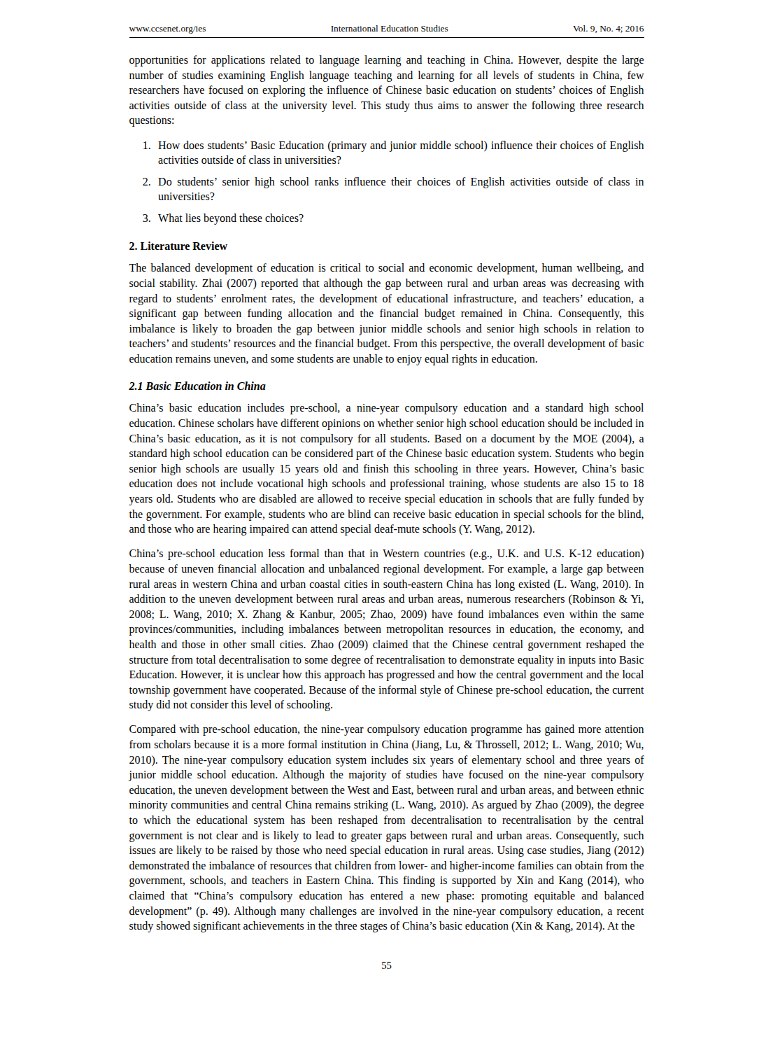www.ccsenet.org/ies International Education Studies Vol. 9, No. 4; 2016
opportunities for applications related to language learning and teaching in China. However, despite the large number of studies examining English language teaching and learning for all levels of students in China, few researchers have focused on exploring the influence of Chinese basic education on students’ choices of English activities outside of class at the university level. This study thus aims to answer the following three research questions:
How does students’ Basic Education (primary and junior middle school) influence their choices of English activities outside of class in universities?
Do students’ senior high school ranks influence their choices of English activities outside of class in universities?
What lies beyond these choices?
2. Literature Review
The balanced development of education is critical to social and economic development, human wellbeing, and social stability. Zhai (2007) reported that although the gap between rural and urban areas was decreasing with regard to students’ enrolment rates, the development of educational infrastructure, and teachers’ education, a significant gap between funding allocation and the financial budget remained in China. Consequently, this imbalance is likely to broaden the gap between junior middle schools and senior high schools in relation to teachers’ and students’ resources and the financial budget. From this perspective, the overall development of basic education remains uneven, and some students are unable to enjoy equal rights in education.
2.1 Basic Education in China
China’s basic education includes pre-school, a nine-year compulsory education and a standard high school education. Chinese scholars have different opinions on whether senior high school education should be included in China’s basic education, as it is not compulsory for all students. Based on a document by the MOE (2004), a standard high school education can be considered part of the Chinese basic education system. Students who begin senior high schools are usually 15 years old and finish this schooling in three years. However, China’s basic education does not include vocational high schools and professional training, whose students are also 15 to 18 years old. Students who are disabled are allowed to receive special education in schools that are fully funded by the government. For example, students who are blind can receive basic education in special schools for the blind, and those who are hearing impaired can attend special deaf-mute schools (Y. Wang, 2012).
China’s pre-school education less formal than that in Western countries (e.g., U.K. and U.S. K-12 education) because of uneven financial allocation and unbalanced regional development. For example, a large gap between rural areas in western China and urban coastal cities in south-eastern China has long existed (L. Wang, 2010). In addition to the uneven development between rural areas and urban areas, numerous researchers (Robinson & Yi, 2008; L. Wang, 2010; X. Zhang & Kanbur, 2005; Zhao, 2009) have found imbalances even within the same provinces/communities, including imbalances between metropolitan resources in education, the economy, and health and those in other small cities. Zhao (2009) claimed that the Chinese central government reshaped the structure from total decentralisation to some degree of recentralisation to demonstrate equality in inputs into Basic Education. However, it is unclear how this approach has progressed and how the central government and the local township government have cooperated. Because of the informal style of Chinese pre-school education, the current study did not consider this level of schooling.
Compared with pre-school education, the nine-year compulsory education programme has gained more attention from scholars because it is a more formal institution in China (Jiang, Lu, & Throssell, 2012; L. Wang, 2010; Wu, 2010). The nine-year compulsory education system includes six years of elementary school and three years of junior middle school education. Although the majority of studies have focused on the nine-year compulsory education, the uneven development between the West and East, between rural and urban areas, and between ethnic minority communities and central China remains striking (L. Wang, 2010). As argued by Zhao (2009), the degree to which the educational system has been reshaped from decentralisation to recentralisation by the central government is not clear and is likely to lead to greater gaps between rural and urban areas. Consequently, such issues are likely to be raised by those who need special education in rural areas. Using case studies, Jiang (2012) demonstrated the imbalance of resources that children from lower- and higher-income families can obtain from the government, schools, and teachers in Eastern China. This finding is supported by Xin and Kang (2014), who claimed that “China’s compulsory education has entered a new phase: promoting equitable and balanced development” (p. 49). Although many challenges are involved in the nine-year compulsory education, a recent study showed significant achievements in the three stages of China’s basic education (Xin & Kang, 2014). At the
55